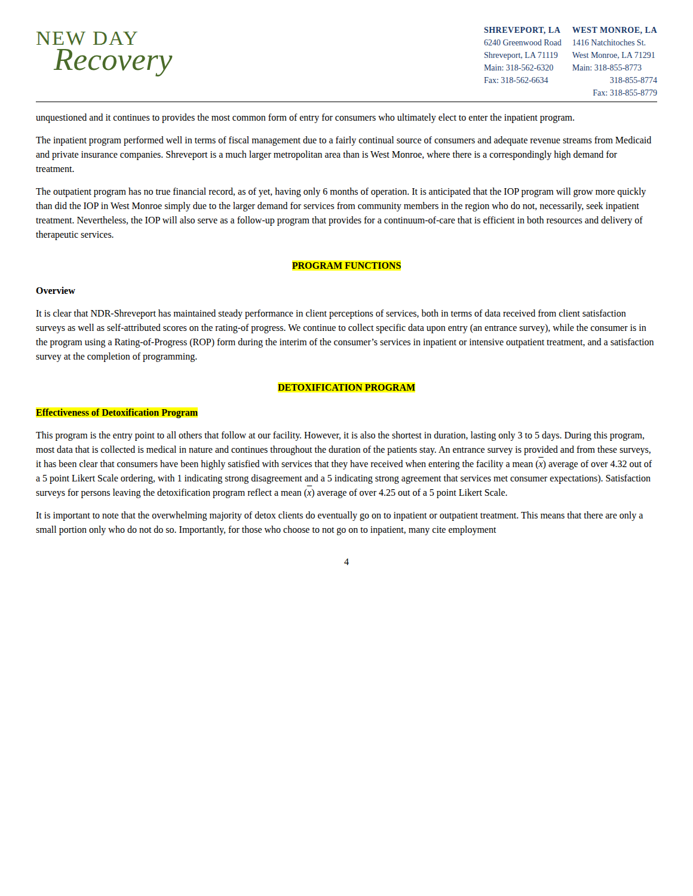NEW DAY
Recovery
| SHREVEPORT, LA | WEST MONROE, LA |
| 6240 Greenwood Road | 1416 Natchitoches St. |
| Shreveport, LA 71119 | West Monroe, LA 71291 |
| Main: 318-562-6320 | Main: 318-855-8773 |
| Fax: 318-562-6634 | 318-855-8774 |
| | Fax: 318-855-8779 |
unquestioned and it continues to provides the most common form of entry for consumers who ultimately elect to enter the inpatient program.
The inpatient program performed well in terms of fiscal management due to a fairly continual source of consumers and adequate revenue streams from Medicaid and private insurance companies. Shreveport is a much larger metropolitan area than is West Monroe, where there is a correspondingly high demand for treatment.
The outpatient program has no true financial record, as of yet, having only 6 months of operation. It is anticipated that the IOP program will grow more quickly than did the IOP in West Monroe simply due to the larger demand for services from community members in the region who do not, necessarily, seek inpatient treatment. Nevertheless, the IOP will also serve as a follow-up program that provides for a continuum-of-care that is efficient in both resources and delivery of therapeutic services.
PROGRAM FUNCTIONS
Overview
It is clear that NDR-Shreveport has maintained steady performance in client perceptions of services, both in terms of data received from client satisfaction surveys as well as self-attributed scores on the rating-of progress. We continue to collect specific data upon entry (an entrance survey), while the consumer is in the program using a Rating-of-Progress (ROP) form during the interim of the consumer’s services in inpatient or intensive outpatient treatment, and a satisfaction survey at the completion of programming.
DETOXIFICATION PROGRAM
Effectiveness of Detoxification Program
This program is the entry point to all others that follow at our facility. However, it is also the shortest in duration, lasting only 3 to 5 days. During this program, most data that is collected is medical in nature and continues throughout the duration of the patients stay. An entrance survey is provided and from these surveys, it has been clear that consumers have been highly satisfied with services that they have received when entering the facility a mean (x) average of over 4.32 out of a 5 point Likert Scale ordering, with 1 indicating strong disagreement and a 5 indicating strong agreement that services met consumer expectations). Satisfaction surveys for persons leaving the detoxification program reflect a mean (x) average of over 4.25 out of a 5 point Likert Scale.
It is important to note that the overwhelming majority of detox clients do eventually go on to inpatient or outpatient treatment. This means that there are only a small portion only who do not do so. Importantly, for those who choose to not go on to inpatient, many cite employment
4